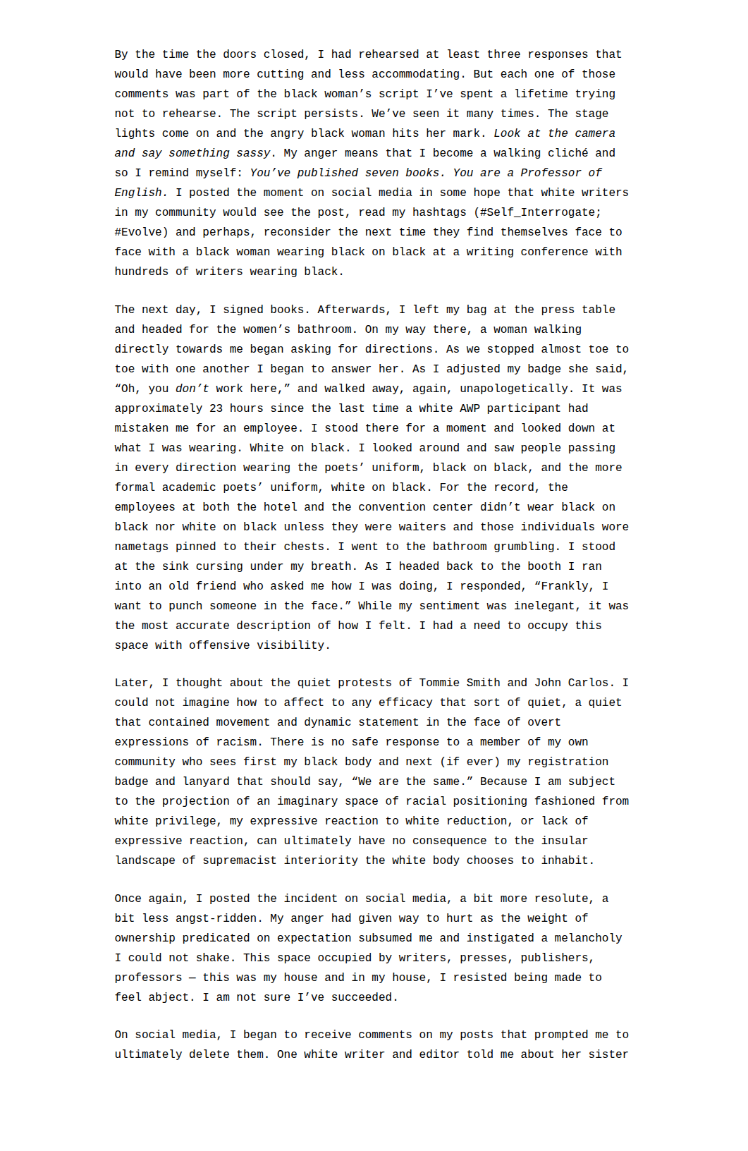By the time the doors closed, I had rehearsed at least three responses that would have been more cutting and less accommodating. But each one of those comments was part of the black woman’s script I’ve spent a lifetime trying not to rehearse. The script persists. We’ve seen it many times. The stage lights come on and the angry black woman hits her mark. Look at the camera and say something sassy. My anger means that I become a walking cliché and so I remind myself: You’ve published seven books. You are a Professor of English. I posted the moment on social media in some hope that white writers in my community would see the post, read my hashtags (#Self_Interrogate; #Evolve) and perhaps, reconsider the next time they find themselves face to face with a black woman wearing black on black at a writing conference with hundreds of writers wearing black.
The next day, I signed books. Afterwards, I left my bag at the press table and headed for the women’s bathroom. On my way there, a woman walking directly towards me began asking for directions. As we stopped almost toe to toe with one another I began to answer her. As I adjusted my badge she said, “Oh, you don’t work here,” and walked away, again, unapologetically. It was approximately 23 hours since the last time a white AWP participant had mistaken me for an employee. I stood there for a moment and looked down at what I was wearing. White on black. I looked around and saw people passing in every direction wearing the poets’ uniform, black on black, and the more formal academic poets’ uniform, white on black. For the record, the employees at both the hotel and the convention center didn’t wear black on black nor white on black unless they were waiters and those individuals wore nametags pinned to their chests. I went to the bathroom grumbling. I stood at the sink cursing under my breath. As I headed back to the booth I ran into an old friend who asked me how I was doing, I responded, “Frankly, I want to punch someone in the face.” While my sentiment was inelegant, it was the most accurate description of how I felt. I had a need to occupy this space with offensive visibility.
Later, I thought about the quiet protests of Tommie Smith and John Carlos. I could not imagine how to affect to any efficacy that sort of quiet, a quiet that contained movement and dynamic statement in the face of overt expressions of racism. There is no safe response to a member of my own community who sees first my black body and next (if ever) my registration badge and lanyard that should say, “We are the same.” Because I am subject to the projection of an imaginary space of racial positioning fashioned from white privilege, my expressive reaction to white reduction, or lack of expressive reaction, can ultimately have no consequence to the insular landscape of supremacist interiority the white body chooses to inhabit.
Once again, I posted the incident on social media, a bit more resolute, a bit less angst-ridden. My anger had given way to hurt as the weight of ownership predicated on expectation subsumed me and instigated a melancholy I could not shake. This space occupied by writers, presses, publishers, professors — this was my house and in my house, I resisted being made to feel abject. I am not sure I’ve succeeded.
On social media, I began to receive comments on my posts that prompted me to ultimately delete them. One white writer and editor told me about her sister